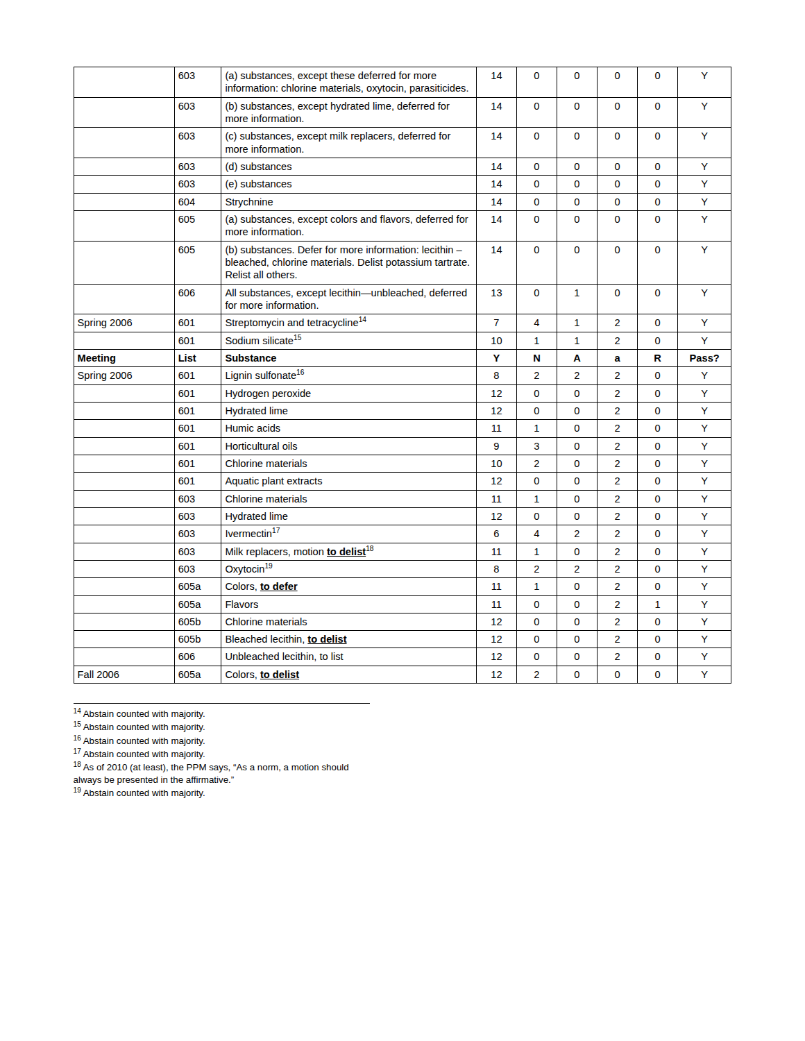| | 603 | (a) substances, except these deferred for more information: chlorine materials, oxytocin, parasiticides. | 14 | 0 | 0 | 0 | 0 | Y |
| | 603 | (b) substances, except hydrated lime, deferred for more information. | 14 | 0 | 0 | 0 | 0 | Y |
| | 603 | (c) substances, except milk replacers, deferred for more information. | 14 | 0 | 0 | 0 | 0 | Y |
| | 603 | (d) substances | 14 | 0 | 0 | 0 | 0 | Y |
| | 603 | (e) substances | 14 | 0 | 0 | 0 | 0 | Y |
| | 604 | Strychnine | 14 | 0 | 0 | 0 | 0 | Y |
| | 605 | (a) substances, except colors and flavors, deferred for more information. | 14 | 0 | 0 | 0 | 0 | Y |
| | 605 | (b) substances. Defer for more information: lecithin –bleached, chlorine materials. Delist potassium tartrate. Relist all others. | 14 | 0 | 0 | 0 | 0 | Y |
| | 606 | All substances, except lecithin—unbleached, deferred for more information. | 13 | 0 | 1 | 0 | 0 | Y |
| Spring 2006 | 601 | Streptomycin and tetracycline 14 | 7 | 4 | 1 | 2 | 0 | Y |
| | 601 | Sodium silicate 15 | 10 | 1 | 1 | 2 | 0 | Y |
| Meeting | List | Substance | Y | N | A | a | R | Pass? |
| Spring 2006 | 601 | Lignin sulfonate 16 | 8 | 2 | 2 | 2 | 0 | Y |
| | 601 | Hydrogen peroxide | 12 | 0 | 0 | 2 | 0 | Y |
| | 601 | Hydrated lime | 12 | 0 | 0 | 2 | 0 | Y |
| | 601 | Humic acids | 11 | 1 | 0 | 2 | 0 | Y |
| | 601 | Horticultural oils | 9 | 3 | 0 | 2 | 0 | Y |
| | 601 | Chlorine materials | 10 | 2 | 0 | 2 | 0 | Y |
| | 601 | Aquatic plant extracts | 12 | 0 | 0 | 2 | 0 | Y |
| | 603 | Chlorine materials | 11 | 1 | 0 | 2 | 0 | Y |
| | 603 | Hydrated lime | 12 | 0 | 0 | 2 | 0 | Y |
| | 603 | Ivermectin 17 | 6 | 4 | 2 | 2 | 0 | Y |
| | 603 | Milk replacers, motion to delist 18 | 11 | 1 | 0 | 2 | 0 | Y |
| | 603 | Oxytocin 19 | 8 | 2 | 2 | 2 | 0 | Y |
| | 605a | Colors, to defer | 11 | 1 | 0 | 2 | 0 | Y |
| | 605a | Flavors | 11 | 0 | 0 | 2 | 1 | Y |
| | 605b | Chlorine materials | 12 | 0 | 0 | 2 | 0 | Y |
| | 605b | Bleached lecithin, to delist | 12 | 0 | 0 | 2 | 0 | Y |
| | 606 | Unbleached lecithin, to list | 12 | 0 | 0 | 2 | 0 | Y |
| Fall 2006 | 605a | Colors, to delist | 12 | 2 | 0 | 0 | 0 | Y |
14 Abstain counted with majority.
15 Abstain counted with majority.
16 Abstain counted with majority.
17 Abstain counted with majority.
18 As of 2010 (at least), the PPM says, “As a norm, a motion should always be presented in the affirmative.”
19 Abstain counted with majority.